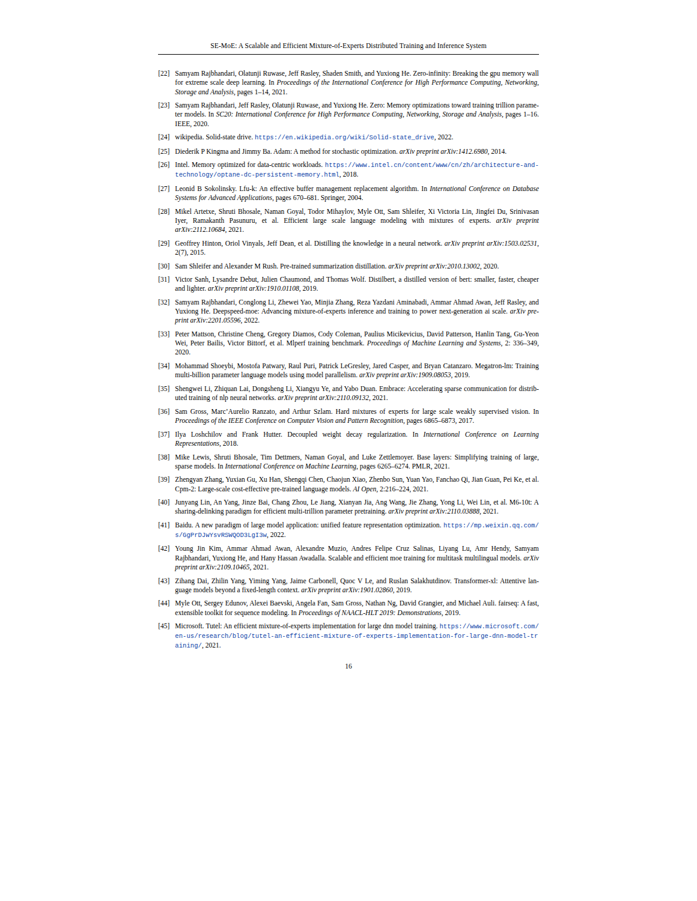SE-MoE: A Scalable and Efficient Mixture-of-Experts Distributed Training and Inference System
[22] Samyam Rajbhandari, Olatunji Ruwase, Jeff Rasley, Shaden Smith, and Yuxiong He. Zero-infinity: Breaking the gpu memory wall for extreme scale deep learning. In Proceedings of the International Conference for High Performance Computing, Networking, Storage and Analysis, pages 1–14, 2021.
[23] Samyam Rajbhandari, Jeff Rasley, Olatunji Ruwase, and Yuxiong He. Zero: Memory optimizations toward training trillion parameter models. In SC20: International Conference for High Performance Computing, Networking, Storage and Analysis, pages 1–16. IEEE, 2020.
[24] wikipedia. Solid-state drive. https://en.wikipedia.org/wiki/Solid-state_drive, 2022.
[25] Diederik P Kingma and Jimmy Ba. Adam: A method for stochastic optimization. arXiv preprint arXiv:1412.6980, 2014.
[26] Intel. Memory optimized for data-centric workloads. https://www.intel.cn/content/www/cn/zh/architecture-and-technology/optane-dc-persistent-memory.html, 2018.
[27] Leonid B Sokolinsky. Lfu-k: An effective buffer management replacement algorithm. In International Conference on Database Systems for Advanced Applications, pages 670–681. Springer, 2004.
[28] Mikel Artetxe, Shruti Bhosale, Naman Goyal, Todor Mihaylov, Myle Ott, Sam Shleifer, Xi Victoria Lin, Jingfei Du, Srinivasan Iyer, Ramakanth Pasunuru, et al. Efficient large scale language modeling with mixtures of experts. arXiv preprint arXiv:2112.10684, 2021.
[29] Geoffrey Hinton, Oriol Vinyals, Jeff Dean, et al. Distilling the knowledge in a neural network. arXiv preprint arXiv:1503.02531, 2(7), 2015.
[30] Sam Shleifer and Alexander M Rush. Pre-trained summarization distillation. arXiv preprint arXiv:2010.13002, 2020.
[31] Victor Sanh, Lysandre Debut, Julien Chaumond, and Thomas Wolf. Distilbert, a distilled version of bert: smaller, faster, cheaper and lighter. arXiv preprint arXiv:1910.01108, 2019.
[32] Samyam Rajbhandari, Conglong Li, Zhewei Yao, Minjia Zhang, Reza Yazdani Aminabadi, Ammar Ahmad Awan, Jeff Rasley, and Yuxiong He. Deepspeed-moe: Advancing mixture-of-experts inference and training to power next-generation ai scale. arXiv preprint arXiv:2201.05596, 2022.
[33] Peter Mattson, Christine Cheng, Gregory Diamos, Cody Coleman, Paulius Micikevicius, David Patterson, Hanlin Tang, Gu-Yeon Wei, Peter Bailis, Victor Bittorf, et al. Mlperf training benchmark. Proceedings of Machine Learning and Systems, 2: 336–349, 2020.
[34] Mohammad Shoeybi, Mostofa Patwary, Raul Puri, Patrick LeGresley, Jared Casper, and Bryan Catanzaro. Megatron-lm: Training multi-billion parameter language models using model parallelism. arXiv preprint arXiv:1909.08053, 2019.
[35] Shengwei Li, Zhiquan Lai, Dongsheng Li, Xiangyu Ye, and Yabo Duan. Embrace: Accelerating sparse communication for distributed training of nlp neural networks. arXiv preprint arXiv:2110.09132, 2021.
[36] Sam Gross, Marc’Aurelio Ranzato, and Arthur Szlam. Hard mixtures of experts for large scale weakly supervised vision. In Proceedings of the IEEE Conference on Computer Vision and Pattern Recognition, pages 6865–6873, 2017.
[37] Ilya Loshchilov and Frank Hutter. Decoupled weight decay regularization. In International Conference on Learning Representations, 2018.
[38] Mike Lewis, Shruti Bhosale, Tim Dettmers, Naman Goyal, and Luke Zettlemoyer. Base layers: Simplifying training of large, sparse models. In International Conference on Machine Learning, pages 6265–6274. PMLR, 2021.
[39] Zhengyan Zhang, Yuxian Gu, Xu Han, Shengqi Chen, Chaojun Xiao, Zhenbo Sun, Yuan Yao, Fanchao Qi, Jian Guan, Pei Ke, et al. Cpm-2: Large-scale cost-effective pre-trained language models. AI Open, 2:216–224, 2021.
[40] Junyang Lin, An Yang, Jinze Bai, Chang Zhou, Le Jiang, Xianyan Jia, Ang Wang, Jie Zhang, Yong Li, Wei Lin, et al. M6-10t: A sharing-delinking paradigm for efficient multi-trillion parameter pretraining. arXiv preprint arXiv:2110.03888, 2021.
[41] Baidu. A new paradigm of large model application: unified feature representation optimization. https://mp.weixin.qq.com/s/GgPrDJwYsvRSWQOD3LgI3w, 2022.
[42] Young Jin Kim, Ammar Ahmad Awan, Alexandre Muzio, Andres Felipe Cruz Salinas, Liyang Lu, Amr Hendy, Samyam Rajbhandari, Yuxiong He, and Hany Hassan Awadalla. Scalable and efficient moe training for multitask multilingual models. arXiv preprint arXiv:2109.10465, 2021.
[43] Zihang Dai, Zhilin Yang, Yiming Yang, Jaime Carbonell, Quoc V Le, and Ruslan Salakhutdinov. Transformer-xl: Attentive language models beyond a fixed-length context. arXiv preprint arXiv:1901.02860, 2019.
[44] Myle Ott, Sergey Edunov, Alexei Baevski, Angela Fan, Sam Gross, Nathan Ng, David Grangier, and Michael Auli. fairseq: A fast, extensible toolkit for sequence modeling. In Proceedings of NAACL-HLT 2019: Demonstrations, 2019.
[45] Microsoft. Tutel: An efficient mixture-of-experts implementation for large dnn model training. https://www.microsoft.com/en-us/research/blog/tutel-an-efficient-mixture-of-experts-implementation-for-large-dnn-model-training/, 2021.
16